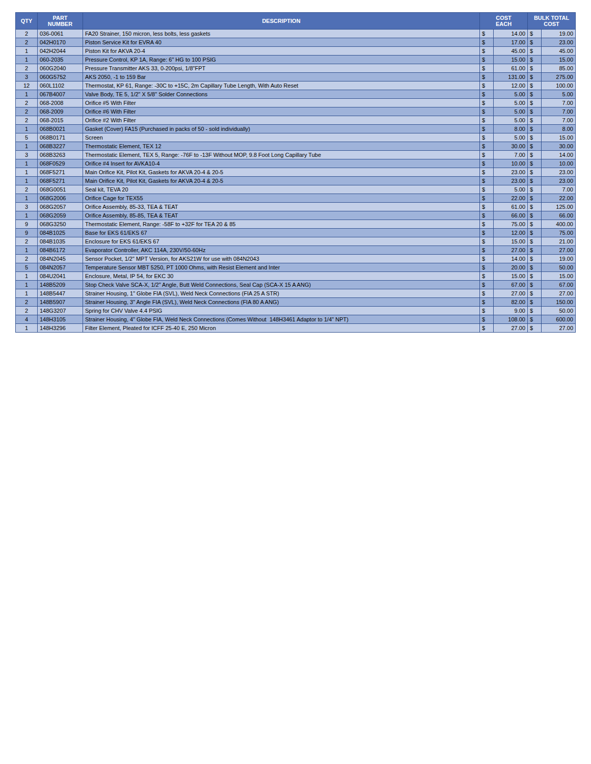| QTY | PART NUMBER | DESCRIPTION | COST EACH | BULK TOTAL COST |
| --- | --- | --- | --- | --- |
| 2 | 036-0061 | FA20 Strainer, 150 micron, less bolts, less gaskets | $ | 14.00 | $ | 19.00 |
| 2 | 042H0170 | Piston Service Kit for EVRA 40 | $ | 17.00 | $ | 23.00 |
| 1 | 042H2044 | Piston Kit for AKVA 20-4 | $ | 45.00 | $ | 45.00 |
| 1 | 060-2035 | Pressure Control, KP 1A, Range: 6" HG to 100 PSIG | $ | 15.00 | $ | 15.00 |
| 2 | 060G2040 | Pressure Transmitter AKS 33, 0-200psi, 1/8"FPT | $ | 61.00 | $ | 85.00 |
| 3 | 060G5752 | AKS 2050, -1 to 159 Bar | $ | 131.00 | $ | 275.00 |
| 12 | 060L1102 | Thermostat, KP 61, Range: -30C to +15C, 2m Capillary Tube Length, With Auto Reset | $ | 12.00 | $ | 100.00 |
| 1 | 067B4007 | Valve Body, TE 5, 1/2" X 5/8" Solder Connections | $ | 5.00 | $ | 5.00 |
| 2 | 068-2008 | Orifice #5 With Filter | $ | 5.00 | $ | 7.00 |
| 2 | 068-2009 | Orifice #6 With Filter | $ | 5.00 | $ | 7.00 |
| 2 | 068-2015 | Orifice #2 With Filter | $ | 5.00 | $ | 7.00 |
| 1 | 068B0021 | Gasket (Cover) FA15 (Purchased in packs of 50 - sold individually) | $ | 8.00 | $ | 8.00 |
| 5 | 068B0171 | Screen | $ | 5.00 | $ | 15.00 |
| 1 | 068B3227 | Thermostatic Element, TEX 12 | $ | 30.00 | $ | 30.00 |
| 3 | 068B3263 | Thermostatic Element, TEX 5, Range: -76F to -13F Without MOP, 9.8 Foot Long Capillary Tube | $ | 7.00 | $ | 14.00 |
| 1 | 068F0529 | Orifice #4 Insert for AVKA10-4 | $ | 10.00 | $ | 10.00 |
| 1 | 068F5271 | Main Orifice Kit, Pilot Kit, Gaskets for AKVA 20-4 & 20-5 | $ | 23.00 | $ | 23.00 |
| 1 | 068F5271 | Main Orifice Kit, Pilot Kit, Gaskets for AKVA 20-4 & 20-5 | $ | 23.00 | $ | 23.00 |
| 2 | 068G0051 | Seal kit, TEVA 20 | $ | 5.00 | $ | 7.00 |
| 1 | 068G2006 | Orifice Cage for TEX55 | $ | 22.00 | $ | 22.00 |
| 3 | 068G2057 | Orifice Assembly, 85-33, TEA & TEAT | $ | 61.00 | $ | 125.00 |
| 1 | 068G2059 | Orifice Assembly, 85-85, TEA & TEAT | $ | 66.00 | $ | 66.00 |
| 9 | 068G3250 | Thermostatic Element, Range: -58F to +32F for TEA 20 & 85 | $ | 75.00 | $ | 400.00 |
| 9 | 084B1025 | Base for EKS 61/EKS 67 | $ | 12.00 | $ | 75.00 |
| 2 | 084B1035 | Enclosure for EKS 61/EKS 67 | $ | 15.00 | $ | 21.00 |
| 1 | 084B6172 | Evaporator Controller, AKC 114A, 230V/50-60Hz | $ | 27.00 | $ | 27.00 |
| 2 | 084N2045 | Sensor Pocket, 1/2" MPT Version, for AKS21W for use with 084N2043 | $ | 14.00 | $ | 19.00 |
| 5 | 084N2057 | Temperature Sensor MBT 5250, PT 1000 Ohms, with Resist Element and Inter | $ | 20.00 | $ | 50.00 |
| 1 | 084U2041 | Enclosure, Metal, IP 54, for EKC 30 | $ | 15.00 | $ | 15.00 |
| 1 | 148B5209 | Stop Check Valve SCA-X, 1/2" Angle, Butt Weld Connections, Seal Cap (SCA-X 15 A ANG) | $ | 67.00 | $ | 67.00 |
| 1 | 148B5447 | Strainer Housing, 1" Globe FIA (SVL), Weld Neck Connections (FIA 25 A STR) | $ | 27.00 | $ | 27.00 |
| 2 | 148B5907 | Strainer Housing, 3" Angle FIA (SVL), Weld Neck Connections (FIA 80 A ANG) | $ | 82.00 | $ | 150.00 |
| 2 | 148G3207 | Spring for CHV Valve 4.4 PSIG | $ | 9.00 | $ | 50.00 |
| 4 | 148H3105 | Strainer Housing, 4" Globe FIA, Weld Neck Connections (Comes Without 148H3461 Adaptor to 1/4" NPT) | $ | 108.00 | $ | 600.00 |
| 1 | 148H3296 | Filter Element, Pleated for ICFF 25-40 E, 250 Micron | $ | 27.00 | $ | 27.00 |